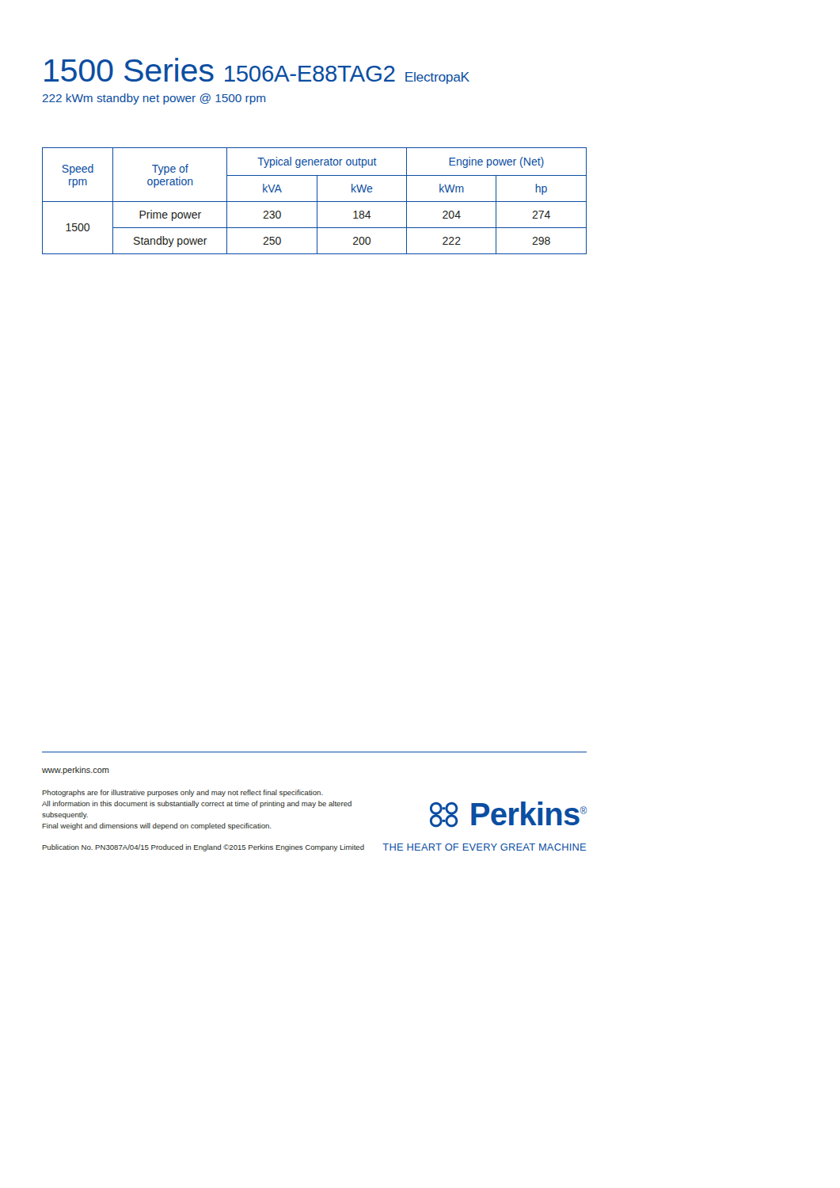1500 Series 1506A-E88TAG2 ElectropaK
222 kWm standby net power @ 1500 rpm
| Speed rpm | Type of operation | Typical generator output | Engine power (Net) |
| --- | --- | --- | --- |
| kVA | kWe | kWm | hp |
| 1500 | Prime power | 230 | 184 | 204 | 274 |
| Standby power | 250 | 200 | 222 | 298 |
www.perkins.com
Photographs are for illustrative purposes only and may not reflect final specification.
All information in this document is substantially correct at time of printing and may be altered subsequently.
Final weight and dimensions will depend on completed specification.
Publication No. PN3087A/04/15 Produced in England ©2015 Perkins Engines Company Limited
Perkins®
THE HEART OF EVERY GREAT MACHINE